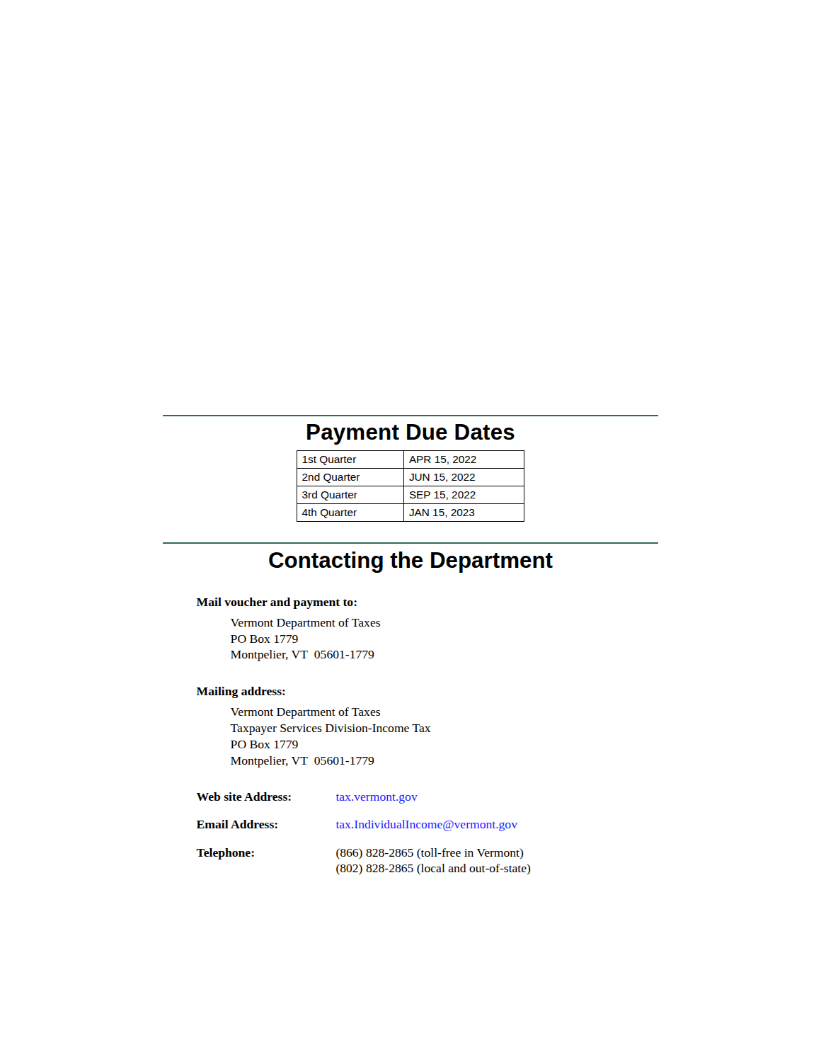Payment Due Dates
| 1st Quarter | APR 15, 2022 |
| 2nd Quarter | JUN 15, 2022 |
| 3rd Quarter | SEP 15, 2022 |
| 4th Quarter | JAN 15, 2023 |
Contacting the Department
Mail voucher and payment to:
Vermont Department of Taxes
PO Box 1779
Montpelier, VT 05601-1779
Mailing address:
Vermont Department of Taxes
Taxpayer Services Division-Income Tax
PO Box 1779
Montpelier, VT 05601-1779
| Web site Address: | tax.vermont.gov |
| Email Address: | tax.IndividualIncome@vermont.gov |
| Telephone: | (866) 828-2865 (toll-free in Vermont) (802) 828-2865 (local and out-of-state) |